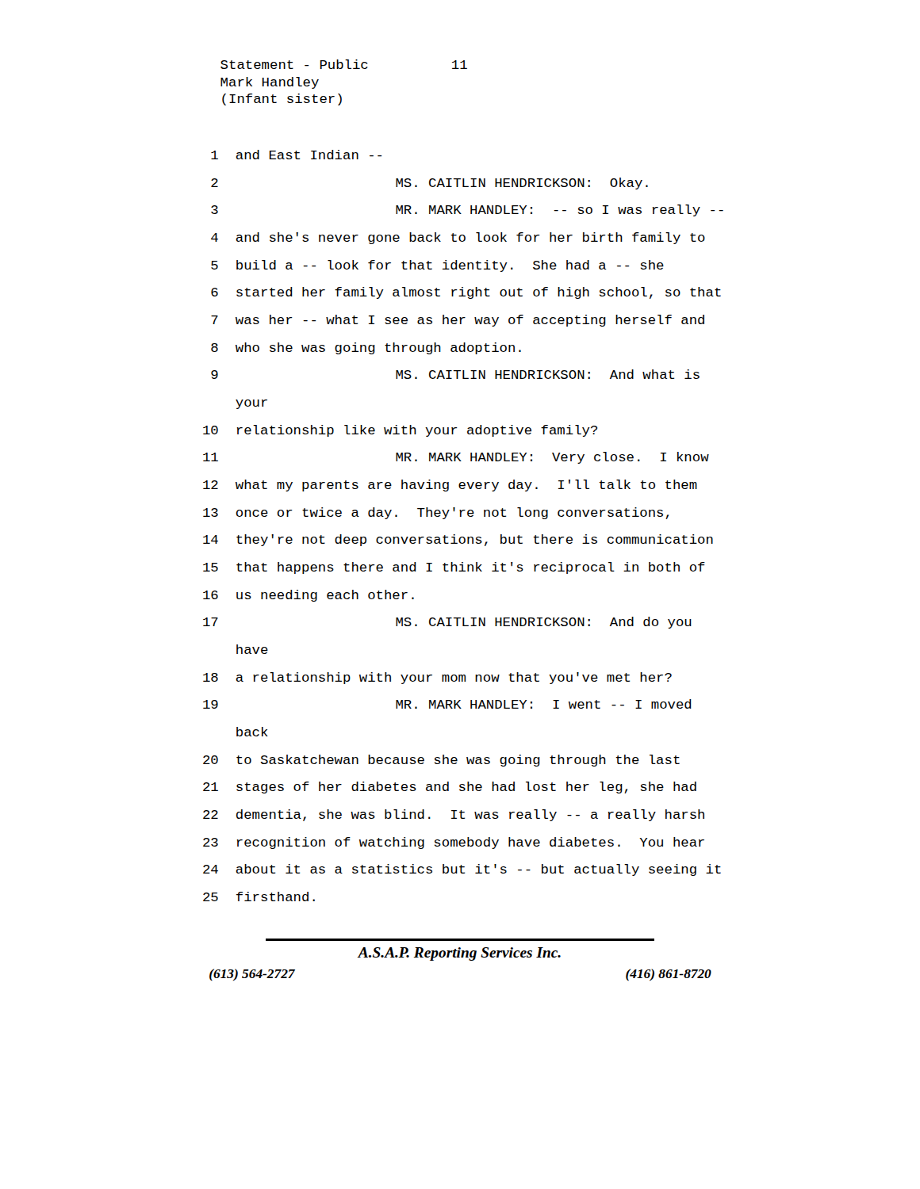Statement - Public 11 Mark Handley (Infant sister)
1 and East Indian --
2 MS. CAITLIN HENDRICKSON: Okay.
3 MR. MARK HANDLEY: -- so I was really --
4 and she's never gone back to look for her birth family to
5 build a -- look for that identity. She had a -- she
6 started her family almost right out of high school, so that
7 was her -- what I see as her way of accepting herself and
8 who she was going through adoption.
9 MS. CAITLIN HENDRICKSON: And what is your
10 relationship like with your adoptive family?
11 MR. MARK HANDLEY: Very close. I know
12 what my parents are having every day. I'll talk to them
13 once or twice a day. They're not long conversations,
14 they're not deep conversations, but there is communication
15 that happens there and I think it's reciprocal in both of
16 us needing each other.
17 MS. CAITLIN HENDRICKSON: And do you have
18 a relationship with your mom now that you've met her?
19 MR. MARK HANDLEY: I went -- I moved back
20 to Saskatchewan because she was going through the last
21 stages of her diabetes and she had lost her leg, she had
22 dementia, she was blind. It was really -- a really harsh
23 recognition of watching somebody have diabetes. You hear
24 about it as a statistics but it's -- but actually seeing it
25 firsthand.
A.S.A.P. Reporting Services Inc.
(613) 564-2727(416) 861-8720